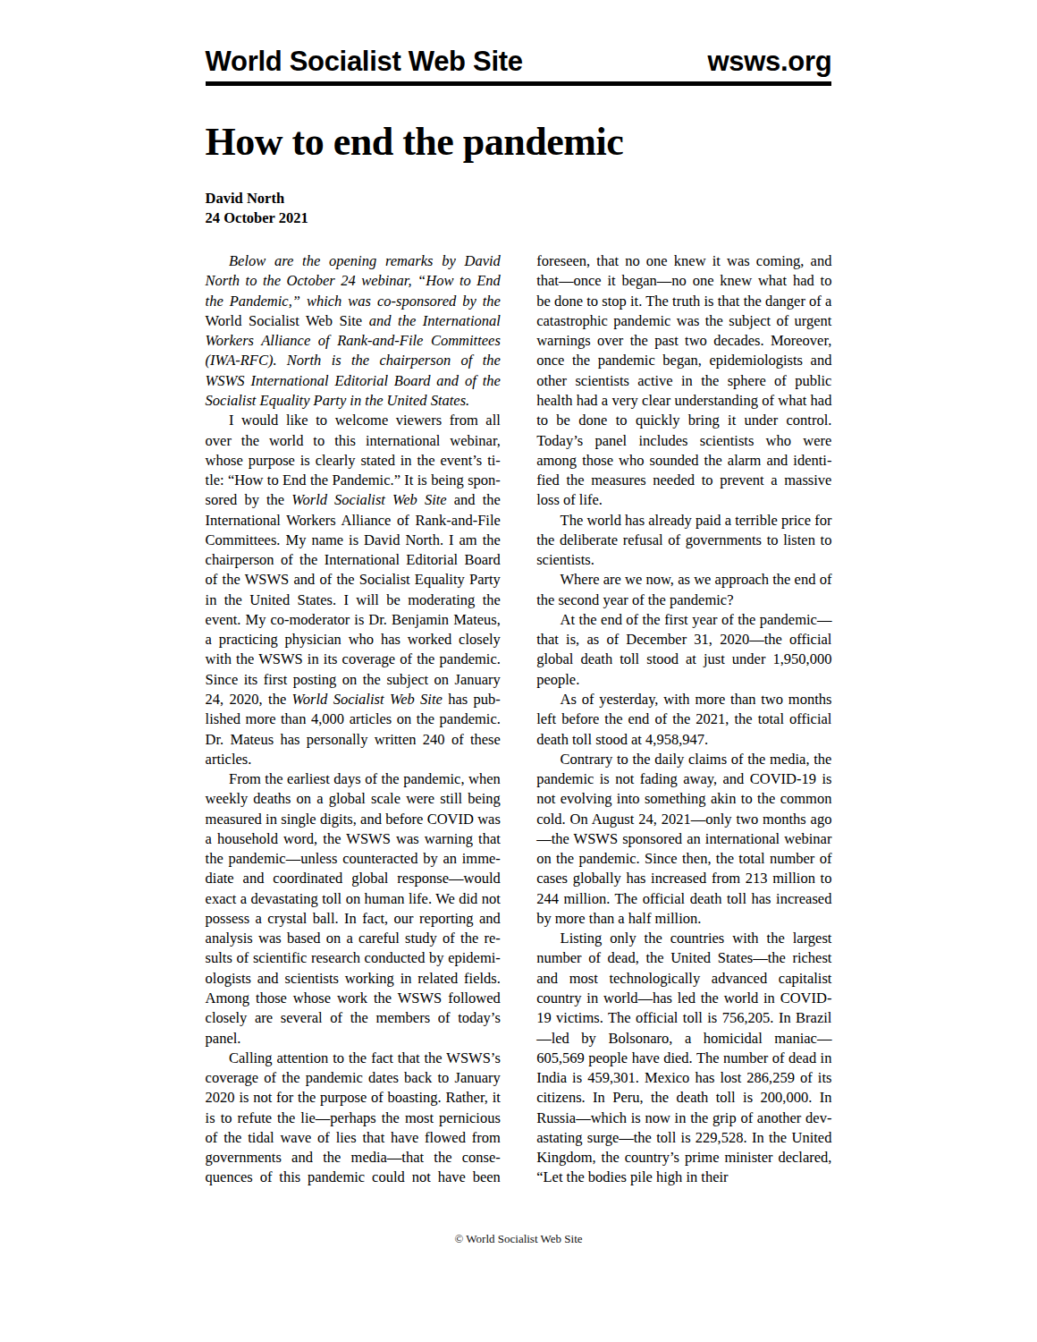World Socialist Web Site
wsws.org
How to end the pandemic
David North 24 October 2021
Below are the opening remarks by David North to the October 24 webinar, “How to End the Pandemic,” which was co-sponsored by the World Socialist Web Site and the International Workers Alliance of Rank-and-File Committees (IWA-RFC). North is the chairperson of the WSWS International Editorial Board and of the Socialist Equality Party in the United States.
I would like to welcome viewers from all over the world to this international webinar, whose purpose is clearly stated in the event’s title: “How to End the Pandemic.” It is being sponsored by the World Socialist Web Site and the International Workers Alliance of Rank-and-File Committees. My name is David North. I am the chairperson of the International Editorial Board of the WSWS and of the Socialist Equality Party in the United States. I will be moderating the event. My co-moderator is Dr. Benjamin Mateus, a practicing physician who has worked closely with the WSWS in its coverage of the pandemic. Since its first posting on the subject on January 24, 2020, the World Socialist Web Site has published more than 4,000 articles on the pandemic. Dr. Mateus has personally written 240 of these articles.
From the earliest days of the pandemic, when weekly deaths on a global scale were still being measured in single digits, and before COVID was a household word, the WSWS was warning that the pandemic—unless counteracted by an immediate and coordinated global response—would exact a devastating toll on human life. We did not possess a crystal ball. In fact, our reporting and analysis was based on a careful study of the results of scientific research conducted by epidemiologists and scientists working in related fields. Among those whose work the WSWS followed closely are several of the members of today’s panel.
Calling attention to the fact that the WSWS’s coverage of the pandemic dates back to January 2020 is not for the purpose of boasting. Rather, it is to refute the lie—perhaps the most pernicious of the tidal wave of lies that have flowed from governments and the media—that the consequences of this pandemic could not have been foreseen, that no one knew it was coming, and that—once it began—no one knew what had to be done to stop it. The truth is that the danger of a catastrophic pandemic was the subject of urgent warnings over the past two decades. Moreover, once the pandemic began, epidemiologists and other scientists active in the sphere of public health had a very clear understanding of what had to be done to quickly bring it under control. Today’s panel includes scientists who were among those who sounded the alarm and identified the measures needed to prevent a massive loss of life.
The world has already paid a terrible price for the deliberate refusal of governments to listen to scientists.
Where are we now, as we approach the end of the second year of the pandemic?
At the end of the first year of the pandemic—that is, as of December 31, 2020—the official global death toll stood at just under 1,950,000 people.
As of yesterday, with more than two months left before the end of the 2021, the total official death toll stood at 4,958,947.
Contrary to the daily claims of the media, the pandemic is not fading away, and COVID-19 is not evolving into something akin to the common cold. On August 24, 2021—only two months ago—the WSWS sponsored an international webinar on the pandemic. Since then, the total number of cases globally has increased from 213 million to 244 million. The official death toll has increased by more than a half million.
Listing only the countries with the largest number of dead, the United States—the richest and most technologically advanced capitalist country in world—has led the world in COVID-19 victims. The official toll is 756,205. In Brazil—led by Bolsonaro, a homicidal maniac—605,569 people have died. The number of dead in India is 459,301. Mexico has lost 286,259 of its citizens. In Peru, the death toll is 200,000. In Russia—which is now in the grip of another devastating surge—the toll is 229,528. In the United Kingdom, the country’s prime minister declared, “Let the bodies pile high in their
© World Socialist Web Site